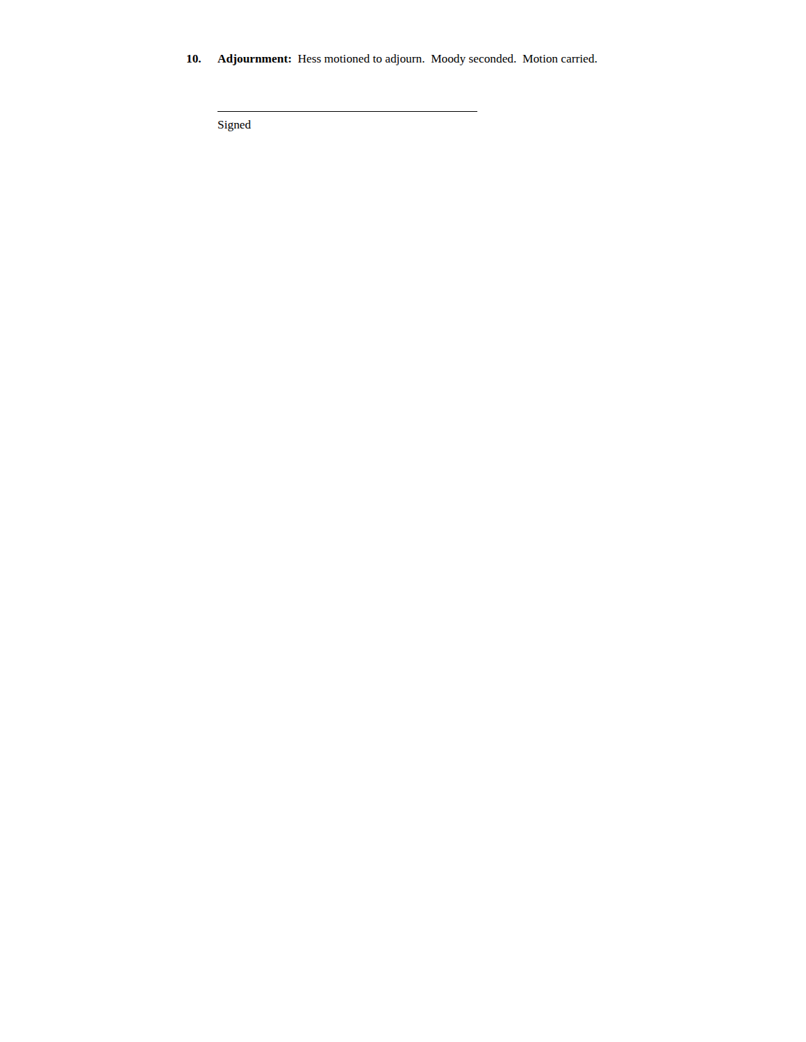10. Adjournment: Hess motioned to adjourn. Moody seconded. Motion carried.
Signed